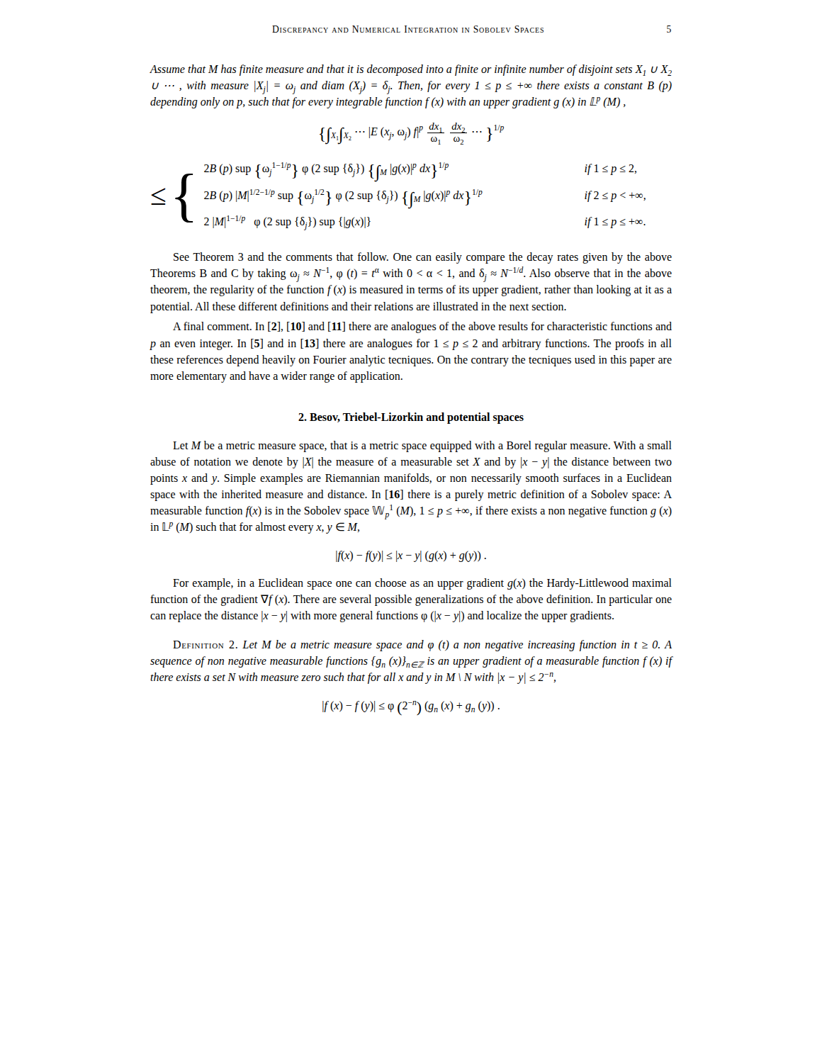Discrepancy and Numerical Integration in Sobolev Spaces 5
Assume that M has finite measure and that it is decomposed into a finite or infinite number of disjoint sets X1 ∪ X2 ∪ ⋯ , with measure |Xj| = ωj and diam (Xj) = δj. Then, for every 1 ≤ p ≤ +∞ there exists a constant B (p) depending only on p, such that for every integrable function f (x) with an upper gradient g (x) in 𝕃p (M) ,
{∫X1∫X2 ⋯ |E (xj, ωj) f|p dx1 ω1 dx2 ω2 ⋯ }1/p
≤ {
| 2 B ( p ) sup { ω j 1−1/ p } φ (2 sup {δ j }) { ∫ M / g ( x )/ p dx } 1/ p | if 1 ≤ p ≤ 2, |
| 2 B ( p ) / M / 1/2−1/ p sup { ω j 1/2 } φ (2 sup {δ j }) { ∫ M / g ( x )/ p dx } 1/ p | if 2 ≤ p < +∞, |
| 2 / M / 1−1/ p φ (2 sup {δ j }) sup {/ g ( x )/} | if 1 ≤ p ≤ +∞. |
See Theorem 3 and the comments that follow. One can easily compare the decay rates given by the above Theorems B and C by taking ωj ≈ N−1, φ (t) = tα with 0 < α < 1, and δj ≈ N−1/d. Also observe that in the above theorem, the regularity of the function f (x) is measured in terms of its upper gradient, rather than looking at it as a potential. All these different definitions and their relations are illustrated in the next section.
A final comment. In [2], [10] and [11] there are analogues of the above results for characteristic functions and p an even integer. In [5] and in [13] there are analogues for 1 ≤ p ≤ 2 and arbitrary functions. The proofs in all these references depend heavily on Fourier analytic tecniques. On the contrary the tecniques used in this paper are more elementary and have a wider range of application.
2. Besov, Triebel-Lizorkin and potential spaces
Let M be a metric measure space, that is a metric space equipped with a Borel regular measure. With a small abuse of notation we denote by |X| the measure of a measurable set X and by |x − y| the distance between two points x and y. Simple examples are Riemannian manifolds, or non necessarily smooth surfaces in a Euclidean space with the inherited measure and distance. In [16] there is a purely metric definition of a Sobolev space: A measurable function f(x) is in the Sobolev space 𝕎p1 (M), 1 ≤ p ≤ +∞, if there exists a non negative function g (x) in 𝕃p (M) such that for almost every x, y ∈ M,
|f(x) − f(y)| ≤ |x − y| (g(x) + g(y)) .
For example, in a Euclidean space one can choose as an upper gradient g(x) the Hardy-Littlewood maximal function of the gradient ∇f (x). There are several possible generalizations of the above definition. In particular one can replace the distance |x − y| with more general functions φ (|x − y|) and localize the upper gradients.
Definition 2. Let M be a metric measure space and φ (t) a non negative increasing function in t ≥ 0. A sequence of non negative measurable functions {gn (x)}n∈ℤ is an upper gradient of a measurable function f (x) if there exists a set N with measure zero such that for all x and y in M \ N with |x − y| ≤ 2−n,
|f (x) − f (y)| ≤ φ (2−n) (gn (x) + gn (y)) .